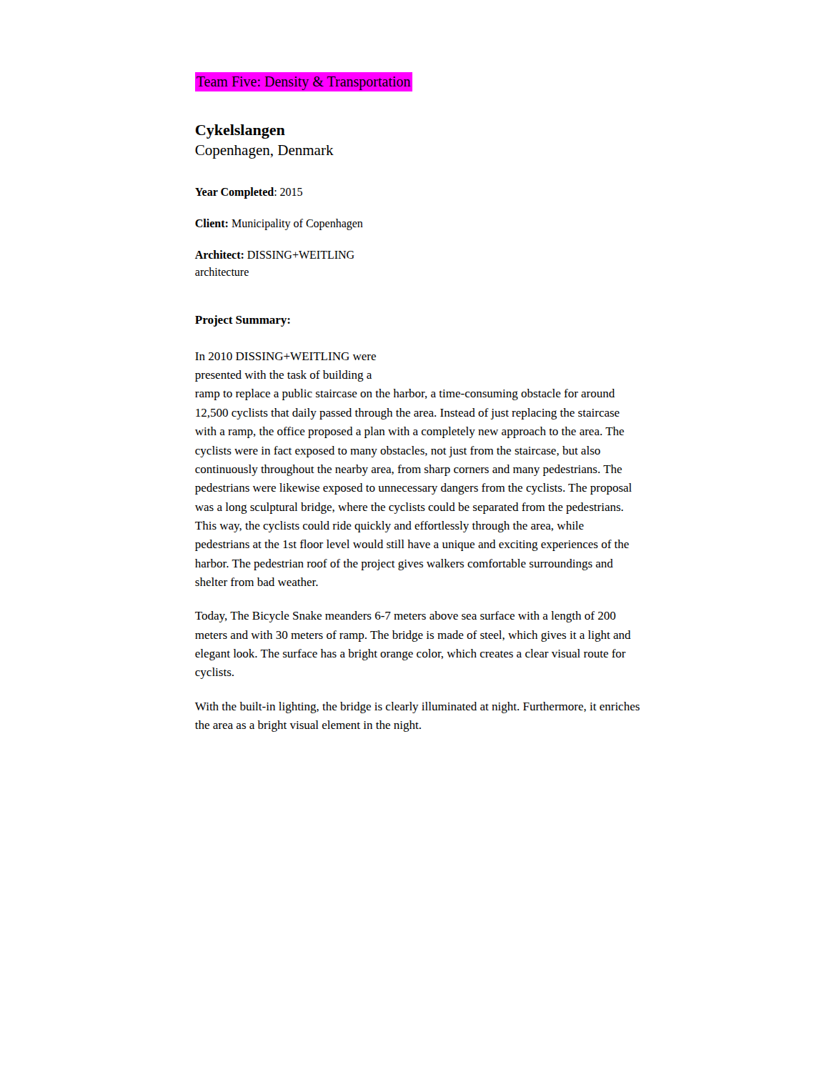Team Five: Density & Transportation
Cykelslangen
Copenhagen, Denmark
Year Completed: 2015
Client: Municipality of Copenhagen
Architect: DISSING+WEITLING architecture
Project Summary:
In 2010 DISSING+WEITLING were presented with the task of building a ramp to replace a public staircase on the harbor, a time-consuming obstacle for around 12,500 cyclists that daily passed through the area. Instead of just replacing the staircase with a ramp, the office proposed a plan with a completely new approach to the area. The cyclists were in fact exposed to many obstacles, not just from the staircase, but also continuously throughout the nearby area, from sharp corners and many pedestrians. The pedestrians were likewise exposed to unnecessary dangers from the cyclists. The proposal was a long sculptural bridge, where the cyclists could be separated from the pedestrians. This way, the cyclists could ride quickly and effortlessly through the area, while pedestrians at the 1st floor level would still have a unique and exciting experiences of the harbor. The pedestrian roof of the project gives walkers comfortable surroundings and shelter from bad weather.
Today, The Bicycle Snake meanders 6-7 meters above sea surface with a length of 200 meters and with 30 meters of ramp. The bridge is made of steel, which gives it a light and elegant look. The surface has a bright orange color, which creates a clear visual route for cyclists.
With the built-in lighting, the bridge is clearly illuminated at night. Furthermore, it enriches the area as a bright visual element in the night.